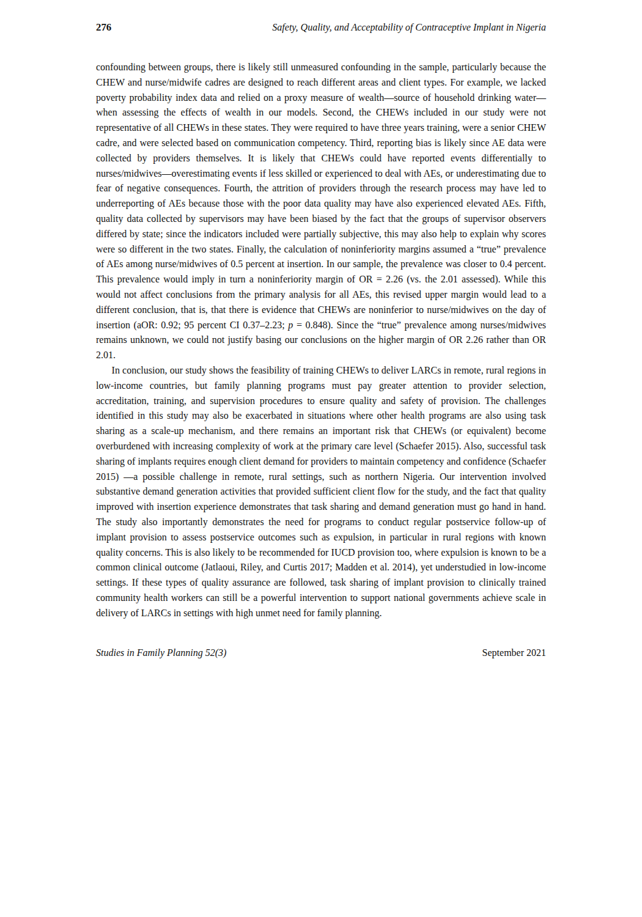276 Safety, Quality, and Acceptability of Contraceptive Implant in Nigeria
confounding between groups, there is likely still unmeasured confounding in the sample, particularly because the CHEW and nurse/midwife cadres are designed to reach different areas and client types. For example, we lacked poverty probability index data and relied on a proxy measure of wealth—source of household drinking water—when assessing the effects of wealth in our models. Second, the CHEWs included in our study were not representative of all CHEWs in these states. They were required to have three years training, were a senior CHEW cadre, and were selected based on communication competency. Third, reporting bias is likely since AE data were collected by providers themselves. It is likely that CHEWs could have reported events differentially to nurses/midwives—overestimating events if less skilled or experienced to deal with AEs, or underestimating due to fear of negative consequences. Fourth, the attrition of providers through the research process may have led to underreporting of AEs because those with the poor data quality may have also experienced elevated AEs. Fifth, quality data collected by supervisors may have been biased by the fact that the groups of supervisor observers differed by state; since the indicators included were partially subjective, this may also help to explain why scores were so different in the two states. Finally, the calculation of noninferiority margins assumed a “true” prevalence of AEs among nurse/midwives of 0.5 percent at insertion. In our sample, the prevalence was closer to 0.4 percent. This prevalence would imply in turn a noninferiority margin of OR = 2.26 (vs. the 2.01 assessed). While this would not affect conclusions from the primary analysis for all AEs, this revised upper margin would lead to a different conclusion, that is, that there is evidence that CHEWs are noninferior to nurse/midwives on the day of insertion (aOR: 0.92; 95 percent CI 0.37–2.23; p = 0.848). Since the “true” prevalence among nurses/midwives remains unknown, we could not justify basing our conclusions on the higher margin of OR 2.26 rather than OR 2.01.
In conclusion, our study shows the feasibility of training CHEWs to deliver LARCs in remote, rural regions in low-income countries, but family planning programs must pay greater attention to provider selection, accreditation, training, and supervision procedures to ensure quality and safety of provision. The challenges identified in this study may also be exacerbated in situations where other health programs are also using task sharing as a scale-up mechanism, and there remains an important risk that CHEWs (or equivalent) become overburdened with increasing complexity of work at the primary care level (Schaefer 2015). Also, successful task sharing of implants requires enough client demand for providers to maintain competency and confidence (Schaefer 2015) —a possible challenge in remote, rural settings, such as northern Nigeria. Our intervention involved substantive demand generation activities that provided sufficient client flow for the study, and the fact that quality improved with insertion experience demonstrates that task sharing and demand generation must go hand in hand. The study also importantly demonstrates the need for programs to conduct regular postservice follow-up of implant provision to assess postservice outcomes such as expulsion, in particular in rural regions with known quality concerns. This is also likely to be recommended for IUCD provision too, where expulsion is known to be a common clinical outcome (Jatlaoui, Riley, and Curtis 2017; Madden et al. 2014), yet understudied in low-income settings. If these types of quality assurance are followed, task sharing of implant provision to clinically trained community health workers can still be a powerful intervention to support national governments achieve scale in delivery of LARCs in settings with high unmet need for family planning.
Studies in Family Planning 52(3) September 2021